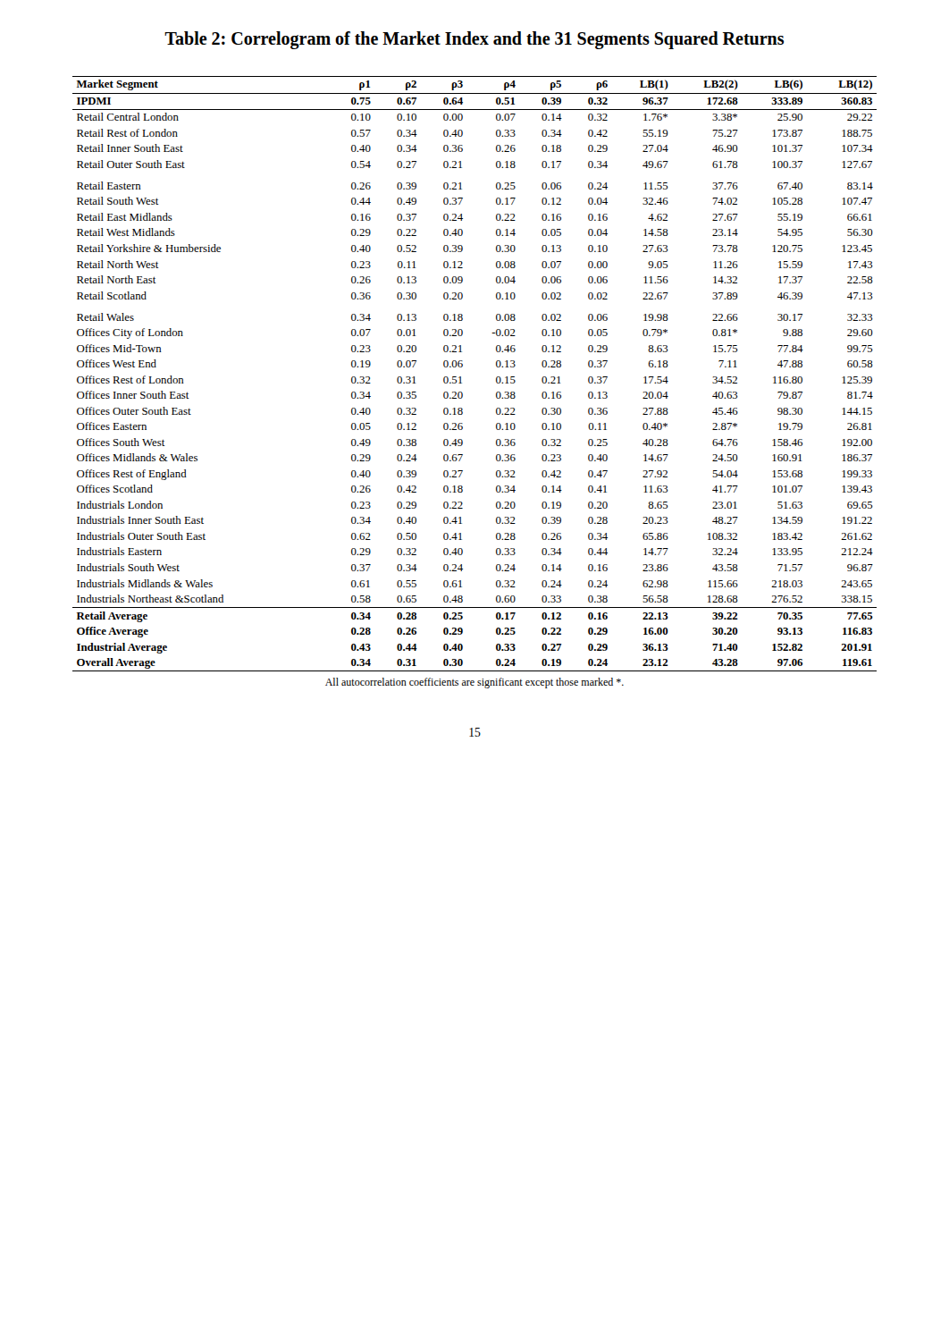Table 2: Correlogram of the Market Index and the 31 Segments Squared Returns
| Market Segment | ρ1 | ρ2 | ρ3 | ρ4 | ρ5 | ρ6 | LB(1) | LB2(2) | LB(6) | LB(12) |
| --- | --- | --- | --- | --- | --- | --- | --- | --- | --- | --- |
| IPDMI | 0.75 | 0.67 | 0.64 | 0.51 | 0.39 | 0.32 | 96.37 | 172.68 | 333.89 | 360.83 |
| Retail Central London | 0.10 | 0.10 | 0.00 | 0.07 | 0.14 | 0.32 | 1.76* | 3.38* | 25.90 | 29.22 |
| Retail Rest of London | 0.57 | 0.34 | 0.40 | 0.33 | 0.34 | 0.42 | 55.19 | 75.27 | 173.87 | 188.75 |
| Retail Inner South East | 0.40 | 0.34 | 0.36 | 0.26 | 0.18 | 0.29 | 27.04 | 46.90 | 101.37 | 107.34 |
| Retail Outer South East | 0.54 | 0.27 | 0.21 | 0.18 | 0.17 | 0.34 | 49.67 | 61.78 | 100.37 | 127.67 |
| Retail Eastern | 0.26 | 0.39 | 0.21 | 0.25 | 0.06 | 0.24 | 11.55 | 37.76 | 67.40 | 83.14 |
| Retail South West | 0.44 | 0.49 | 0.37 | 0.17 | 0.12 | 0.04 | 32.46 | 74.02 | 105.28 | 107.47 |
| Retail East Midlands | 0.16 | 0.37 | 0.24 | 0.22 | 0.16 | 0.16 | 4.62 | 27.67 | 55.19 | 66.61 |
| Retail West Midlands | 0.29 | 0.22 | 0.40 | 0.14 | 0.05 | 0.04 | 14.58 | 23.14 | 54.95 | 56.30 |
| Retail Yorkshire & Humberside | 0.40 | 0.52 | 0.39 | 0.30 | 0.13 | 0.10 | 27.63 | 73.78 | 120.75 | 123.45 |
| Retail North West | 0.23 | 0.11 | 0.12 | 0.08 | 0.07 | 0.00 | 9.05 | 11.26 | 15.59 | 17.43 |
| Retail North East | 0.26 | 0.13 | 0.09 | 0.04 | 0.06 | 0.06 | 11.56 | 14.32 | 17.37 | 22.58 |
| Retail Scotland | 0.36 | 0.30 | 0.20 | 0.10 | 0.02 | 0.02 | 22.67 | 37.89 | 46.39 | 47.13 |
| Retail Wales | 0.34 | 0.13 | 0.18 | 0.08 | 0.02 | 0.06 | 19.98 | 22.66 | 30.17 | 32.33 |
| Offices City of London | 0.07 | 0.01 | 0.20 | -0.02 | 0.10 | 0.05 | 0.79* | 0.81* | 9.88 | 29.60 |
| Offices Mid-Town | 0.23 | 0.20 | 0.21 | 0.46 | 0.12 | 0.29 | 8.63 | 15.75 | 77.84 | 99.75 |
| Offices West End | 0.19 | 0.07 | 0.06 | 0.13 | 0.28 | 0.37 | 6.18 | 7.11 | 47.88 | 60.58 |
| Offices Rest of London | 0.32 | 0.31 | 0.51 | 0.15 | 0.21 | 0.37 | 17.54 | 34.52 | 116.80 | 125.39 |
| Offices Inner South East | 0.34 | 0.35 | 0.20 | 0.38 | 0.16 | 0.13 | 20.04 | 40.63 | 79.87 | 81.74 |
| Offices Outer South East | 0.40 | 0.32 | 0.18 | 0.22 | 0.30 | 0.36 | 27.88 | 45.46 | 98.30 | 144.15 |
| Offices Eastern | 0.05 | 0.12 | 0.26 | 0.10 | 0.10 | 0.11 | 0.40* | 2.87* | 19.79 | 26.81 |
| Offices South West | 0.49 | 0.38 | 0.49 | 0.36 | 0.32 | 0.25 | 40.28 | 64.76 | 158.46 | 192.00 |
| Offices Midlands & Wales | 0.29 | 0.24 | 0.67 | 0.36 | 0.23 | 0.40 | 14.67 | 24.50 | 160.91 | 186.37 |
| Offices Rest of England | 0.40 | 0.39 | 0.27 | 0.32 | 0.42 | 0.47 | 27.92 | 54.04 | 153.68 | 199.33 |
| Offices Scotland | 0.26 | 0.42 | 0.18 | 0.34 | 0.14 | 0.41 | 11.63 | 41.77 | 101.07 | 139.43 |
| Industrials London | 0.23 | 0.29 | 0.22 | 0.20 | 0.19 | 0.20 | 8.65 | 23.01 | 51.63 | 69.65 |
| Industrials Inner South East | 0.34 | 0.40 | 0.41 | 0.32 | 0.39 | 0.28 | 20.23 | 48.27 | 134.59 | 191.22 |
| Industrials Outer South East | 0.62 | 0.50 | 0.41 | 0.28 | 0.26 | 0.34 | 65.86 | 108.32 | 183.42 | 261.62 |
| Industrials Eastern | 0.29 | 0.32 | 0.40 | 0.33 | 0.34 | 0.44 | 14.77 | 32.24 | 133.95 | 212.24 |
| Industrials South West | 0.37 | 0.34 | 0.24 | 0.24 | 0.14 | 0.16 | 23.86 | 43.58 | 71.57 | 96.87 |
| Industrials Midlands & Wales | 0.61 | 0.55 | 0.61 | 0.32 | 0.24 | 0.24 | 62.98 | 115.66 | 218.03 | 243.65 |
| Industrials Northeast &Scotland | 0.58 | 0.65 | 0.48 | 0.60 | 0.33 | 0.38 | 56.58 | 128.68 | 276.52 | 338.15 |
| Retail Average | 0.34 | 0.28 | 0.25 | 0.17 | 0.12 | 0.16 | 22.13 | 39.22 | 70.35 | 77.65 |
| Office Average | 0.28 | 0.26 | 0.29 | 0.25 | 0.22 | 0.29 | 16.00 | 30.20 | 93.13 | 116.83 |
| Industrial Average | 0.43 | 0.44 | 0.40 | 0.33 | 0.27 | 0.29 | 36.13 | 71.40 | 152.82 | 201.91 |
| Overall Average | 0.34 | 0.31 | 0.30 | 0.24 | 0.19 | 0.24 | 23.12 | 43.28 | 97.06 | 119.61 |
All autocorrelation coefficients are significant except those marked *.
15